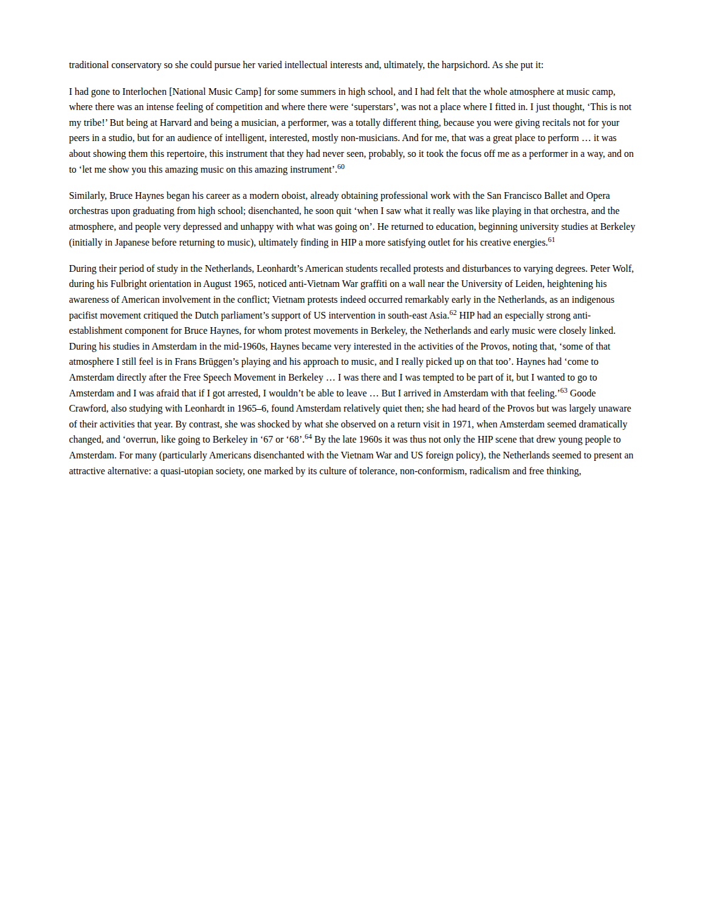traditional conservatory so she could pursue her varied intellectual interests and, ultimately, the harpsichord. As she put it:
I had gone to Interlochen [National Music Camp] for some summers in high school, and I had felt that the whole atmosphere at music camp, where there was an intense feeling of competition and where there were ‘superstars’, was not a place where I fitted in. I just thought, ‘This is not my tribe!’ But being at Harvard and being a musician, a performer, was a totally different thing, because you were giving recitals not for your peers in a studio, but for an audience of intelligent, interested, mostly non-musicians. And for me, that was a great place to perform … it was about showing them this repertoire, this instrument that they had never seen, probably, so it took the focus off me as a performer in a way, and on to ‘let me show you this amazing music on this amazing instrument’.60
Similarly, Bruce Haynes began his career as a modern oboist, already obtaining professional work with the San Francisco Ballet and Opera orchestras upon graduating from high school; disenchanted, he soon quit ‘when I saw what it really was like playing in that orchestra, and the atmosphere, and people very depressed and unhappy with what was going on’. He returned to education, beginning university studies at Berkeley (initially in Japanese before returning to music), ultimately finding in HIP a more satisfying outlet for his creative energies.61
During their period of study in the Netherlands, Leonhardt’s American students recalled protests and disturbances to varying degrees. Peter Wolf, during his Fulbright orientation in August 1965, noticed anti-Vietnam War graffiti on a wall near the University of Leiden, heightening his awareness of American involvement in the conflict; Vietnam protests indeed occurred remarkably early in the Netherlands, as an indigenous pacifist movement critiqued the Dutch parliament’s support of US intervention in south-east Asia.62 HIP had an especially strong anti-establishment component for Bruce Haynes, for whom protest movements in Berkeley, the Netherlands and early music were closely linked. During his studies in Amsterdam in the mid-1960s, Haynes became very interested in the activities of the Provos, noting that, ‘some of that atmosphere I still feel is in Frans Brüggen’s playing and his approach to music, and I really picked up on that too’. Haynes had ‘come to Amsterdam directly after the Free Speech Movement in Berkeley … I was there and I was tempted to be part of it, but I wanted to go to Amsterdam and I was afraid that if I got arrested, I wouldn’t be able to leave … But I arrived in Amsterdam with that feeling.’63 Goode Crawford, also studying with Leonhardt in 1965–6, found Amsterdam relatively quiet then; she had heard of the Provos but was largely unaware of their activities that year. By contrast, she was shocked by what she observed on a return visit in 1971, when Amsterdam seemed dramatically changed, and ‘overrun, like going to Berkeley in ‘67 or ‘68’.64 By the late 1960s it was thus not only the HIP scene that drew young people to Amsterdam. For many (particularly Americans disenchanted with the Vietnam War and US foreign policy), the Netherlands seemed to present an attractive alternative: a quasi-utopian society, one marked by its culture of tolerance, non-conformism, radicalism and free thinking,